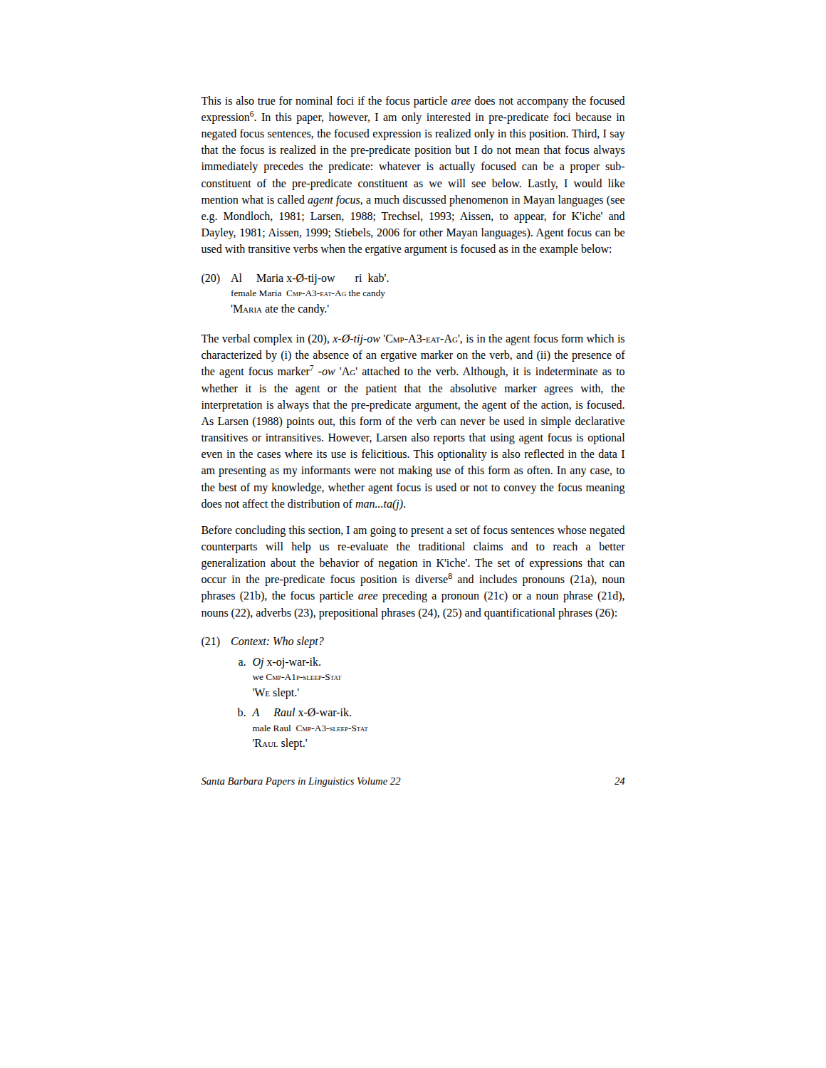This is also true for nominal foci if the focus particle aree does not accompany the focused expression6. In this paper, however, I am only interested in pre-predicate foci because in negated focus sentences, the focused expression is realized only in this position. Third, I say that the focus is realized in the pre-predicate position but I do not mean that focus always immediately precedes the predicate: whatever is actually focused can be a proper sub-constituent of the pre-predicate constituent as we will see below. Lastly, I would like mention what is called agent focus, a much discussed phenomenon in Mayan languages (see e.g. Mondloch, 1981; Larsen, 1988; Trechsel, 1993; Aissen, to appear, for K'iche' and Dayley, 1981; Aissen, 1999; Stiebels, 2006 for other Mayan languages). Agent focus can be used with transitive verbs when the ergative argument is focused as in the example below:
(20)
Al Maria x-Ø-tij-ow ri kab'.
female Maria Cmp-A3-eat-Ag the candy
'Maria ate the candy.'
The verbal complex in (20), x-Ø-tij-ow 'Cmp-A3-eat-Ag', is in the agent focus form which is characterized by (i) the absence of an ergative marker on the verb, and (ii) the presence of the agent focus marker7 -ow 'Ag' attached to the verb. Although, it is indeterminate as to whether it is the agent or the patient that the absolutive marker agrees with, the interpretation is always that the pre-predicate argument, the agent of the action, is focused. As Larsen (1988) points out, this form of the verb can never be used in simple declarative transitives or intransitives. However, Larsen also reports that using agent focus is optional even in the cases where its use is felicitious. This optionality is also reflected in the data I am presenting as my informants were not making use of this form as often. In any case, to the best of my knowledge, whether agent focus is used or not to convey the focus meaning does not affect the distribution of man...ta(j).
Before concluding this section, I am going to present a set of focus sentences whose negated counterparts will help us re-evaluate the traditional claims and to reach a better generalization about the behavior of negation in K'iche'. The set of expressions that can occur in the pre-predicate focus position is diverse8 and includes pronouns (21a), noun phrases (21b), the focus particle aree preceding a pronoun (21c) or a noun phrase (21d), nouns (22), adverbs (23), prepositional phrases (24), (25) and quantificational phrases (26):
(21)
Context: Who slept?
a.
Oj x-oj-war-ik.
we Cmp-A1p-sleep-Stat
'We slept.'
b.
A Raul x-Ø-war-ik.
male Raul Cmp-A3-sleep-Stat
'Raul slept.'
Santa Barbara Papers in Linguistics Volume 22 24